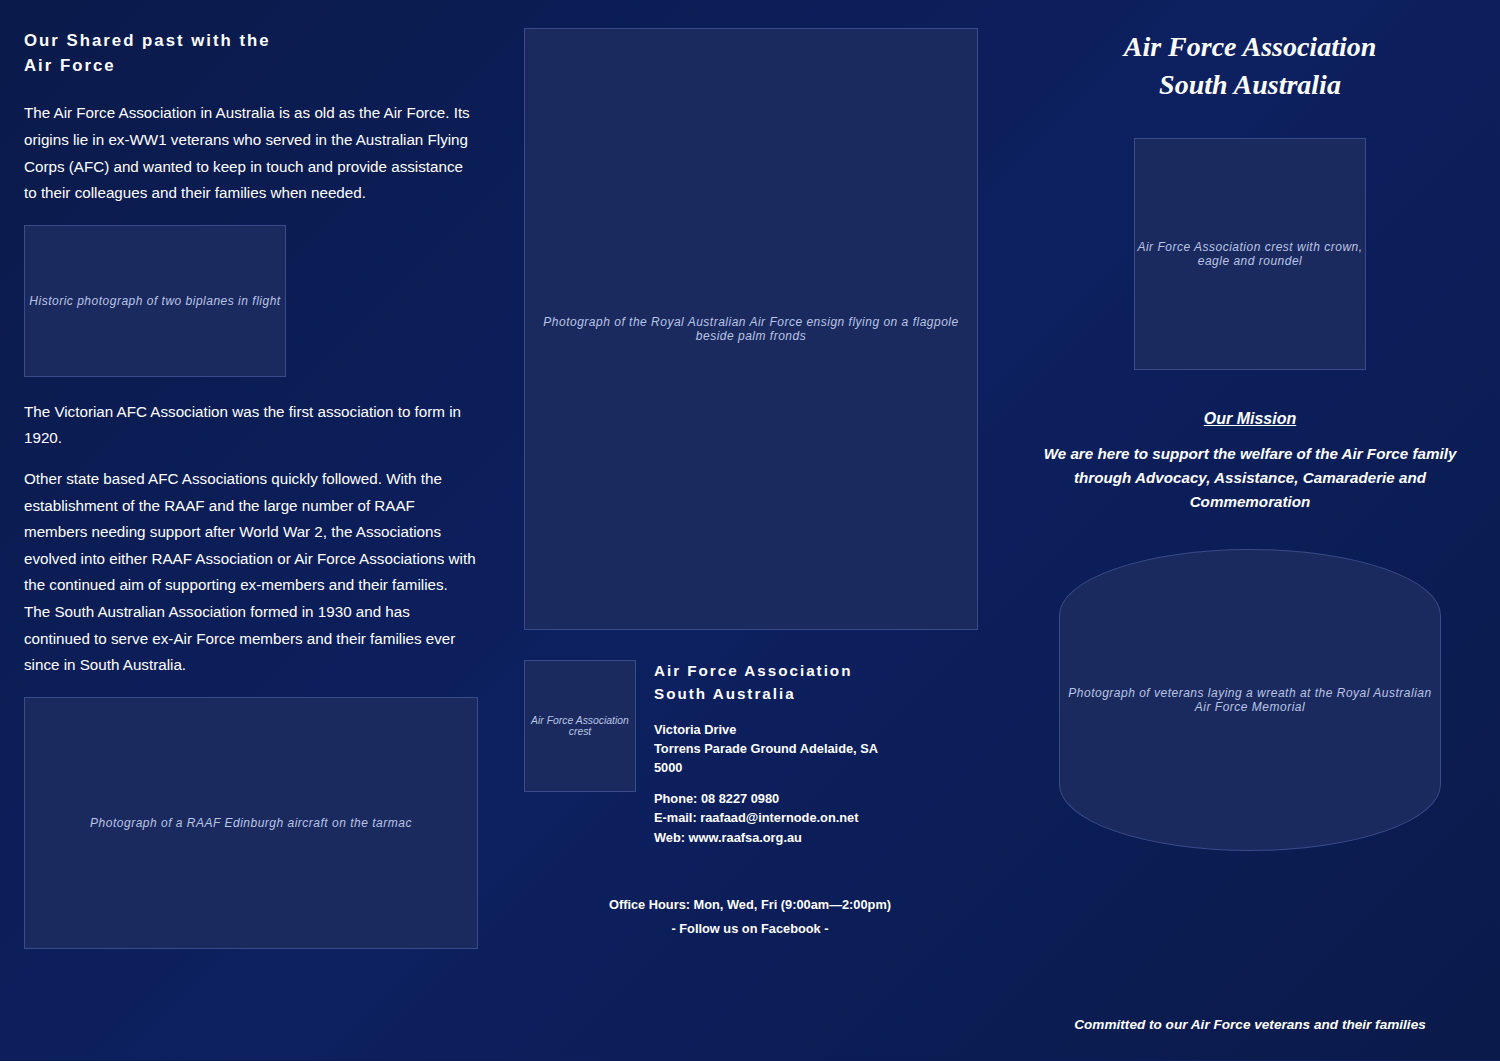Our Shared past with the
Air Force
The Air Force Association in Australia is as old as the Air Force. Its origins lie in ex-WW1 veterans who served in the Australian Flying Corps (AFC) and wanted to keep in touch and provide assistance to their colleagues and their families when needed.
Historic photograph of two biplanes in flight
The Victorian AFC Association was the first association to form in 1920.
Other state based AFC Associations quickly followed. With the establishment of the RAAF and the large number of RAAF members needing support after World War 2, the Associations evolved into either RAAF Association or Air Force Associations with the continued aim of supporting ex-members and their families. The South Australian Association formed in 1930 and has continued to serve ex-Air Force members and their families ever since in South Australia.
Photograph of a RAAF Edinburgh aircraft on the tarmac
Photograph of the Royal Australian Air Force ensign flying on a flagpole beside palm fronds
Air Force Association crest
Air Force Association
South Australia
Victoria Drive
Torrens Parade Ground Adelaide, SA
5000
Phone: 08 8227 0980
E-mail: raafaad@internode.on.net
Web: www.raafsa.org.au
Office Hours: Mon, Wed, Fri (9:00am—2:00pm)
- Follow us on Facebook -
Air Force Association
South Australia
Air Force Association crest with crown, eagle and roundel
Our Mission
We are here to support the welfare of the Air Force family through Advocacy, Assistance, Camaraderie and Commemoration
Photograph of veterans laying a wreath at the Royal Australian Air Force Memorial
Committed to our Air Force veterans and their families